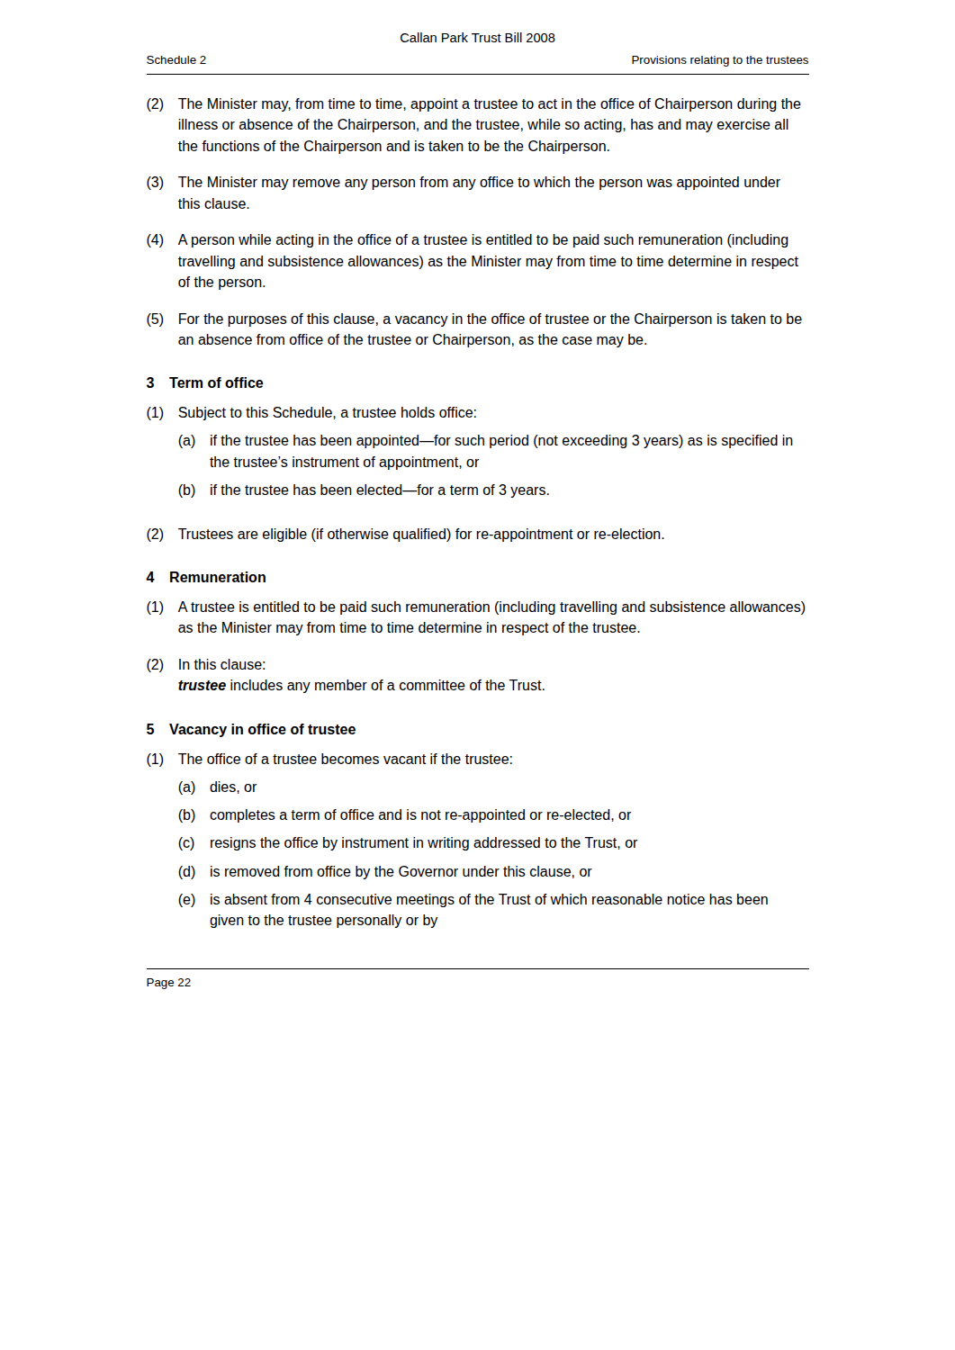Callan Park Trust Bill 2008
Schedule 2 Provisions relating to the trustees
(2) The Minister may, from time to time, appoint a trustee to act in the office of Chairperson during the illness or absence of the Chairperson, and the trustee, while so acting, has and may exercise all the functions of the Chairperson and is taken to be the Chairperson.
(3) The Minister may remove any person from any office to which the person was appointed under this clause.
(4) A person while acting in the office of a trustee is entitled to be paid such remuneration (including travelling and subsistence allowances) as the Minister may from time to time determine in respect of the person.
(5) For the purposes of this clause, a vacancy in the office of trustee or the Chairperson is taken to be an absence from office of the trustee or Chairperson, as the case may be.
3 Term of office
(1) Subject to this Schedule, a trustee holds office:
(a) if the trustee has been appointed—for such period (not exceeding 3 years) as is specified in the trustee’s instrument of appointment, or
(b) if the trustee has been elected—for a term of 3 years.
(2) Trustees are eligible (if otherwise qualified) for re-appointment or re-election.
4 Remuneration
(1) A trustee is entitled to be paid such remuneration (including travelling and subsistence allowances) as the Minister may from time to time determine in respect of the trustee.
(2) In this clause:
trustee includes any member of a committee of the Trust.
5 Vacancy in office of trustee
(1) The office of a trustee becomes vacant if the trustee:
(a) dies, or
(b) completes a term of office and is not re-appointed or re-elected, or
(c) resigns the office by instrument in writing addressed to the Trust, or
(d) is removed from office by the Governor under this clause, or
(e) is absent from 4 consecutive meetings of the Trust of which reasonable notice has been given to the trustee personally or by
Page 22